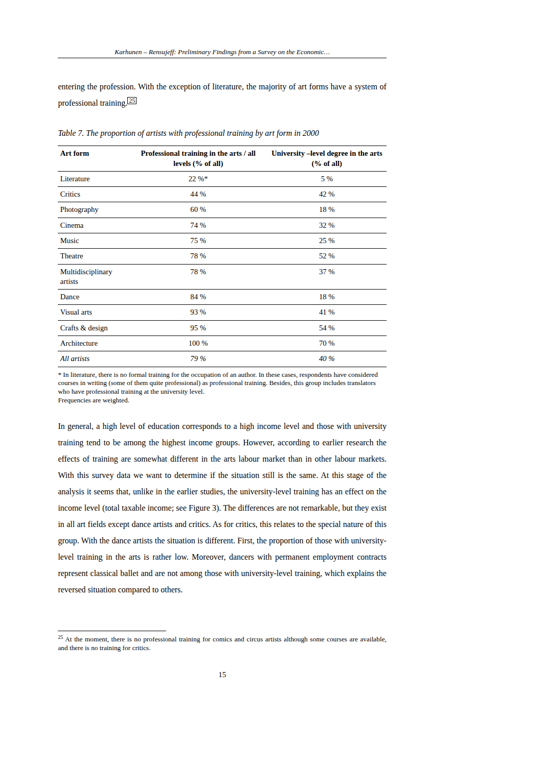Karhunen – Rensujeff: Preliminary Findings from a Survey on the Economic…
entering the profession. With the exception of literature, the majority of art forms have a system of professional training.25
Table 7. The proportion of artists with professional training by art form in 2000
| Art form | Professional training in the arts / all levels (% of all) | University –level degree in the arts (% of all) |
| --- | --- | --- |
| Literature | 22 %* | 5 % |
| Critics | 44 % | 42 % |
| Photography | 60 % | 18 % |
| Cinema | 74 % | 32 % |
| Music | 75 % | 25 % |
| Theatre | 78 % | 52 % |
| Multidisciplinary artists | 78 % | 37 % |
| Dance | 84 % | 18 % |
| Visual arts | 93 % | 41 % |
| Crafts & design | 95 % | 54 % |
| Architecture | 100 % | 70 % |
| All artists | 79 % | 40 % |
* In literature, there is no formal training for the occupation of an author. In these cases, respondents have considered courses in writing (some of them quite professional) as professional training. Besides, this group includes translators who have professional training at the university level.
Frequencies are weighted.
In general, a high level of education corresponds to a high income level and those with university training tend to be among the highest income groups. However, according to earlier research the effects of training are somewhat different in the arts labour market than in other labour markets. With this survey data we want to determine if the situation still is the same. At this stage of the analysis it seems that, unlike in the earlier studies, the university-level training has an effect on the income level (total taxable income; see Figure 3). The differences are not remarkable, but they exist in all art fields except dance artists and critics. As for critics, this relates to the special nature of this group. With the dance artists the situation is different. First, the proportion of those with university-level training in the arts is rather low. Moreover, dancers with permanent employment contracts represent classical ballet and are not among those with university-level training, which explains the reversed situation compared to others.
25 At the moment, there is no professional training for comics and circus artists although some courses are available, and there is no training for critics.
15